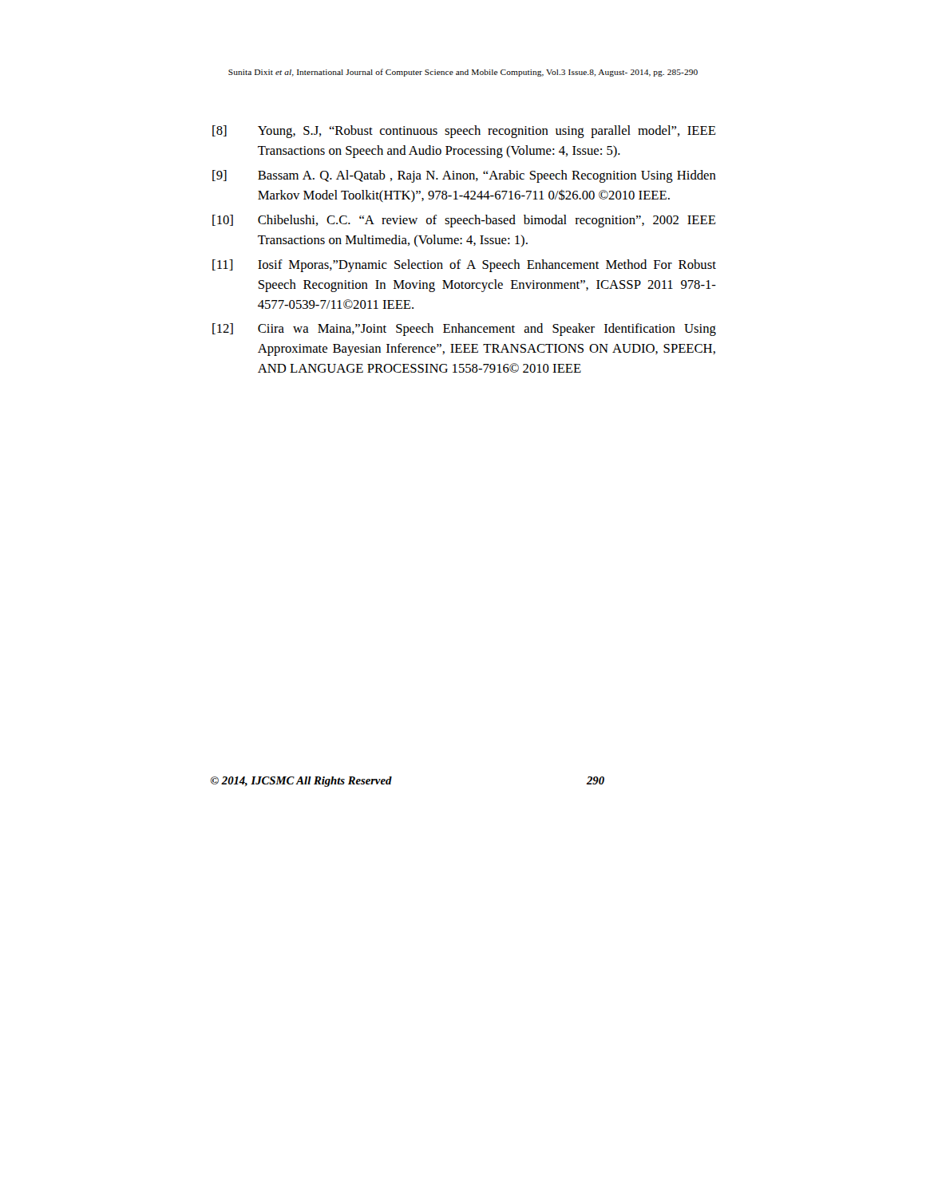Sunita Dixit et al, International Journal of Computer Science and Mobile Computing, Vol.3 Issue.8, August- 2014, pg. 285-290
[8]
Young, S.J, “Robust continuous speech recognition using parallel model”, IEEE Transactions on Speech and Audio Processing (Volume: 4, Issue: 5).
[9]
Bassam A. Q. Al-Qatab , Raja N. Ainon, “Arabic Speech Recognition Using Hidden Markov Model Toolkit(HTK)”, 978-1-4244-6716-711 0/$26.00 ©2010 IEEE.
[10]
Chibelushi, C.C. “A review of speech-based bimodal recognition”, 2002 IEEE Transactions on Multimedia, (Volume: 4, Issue: 1).
[11]
Iosif Mporas,”Dynamic Selection of A Speech Enhancement Method For Robust Speech Recognition In Moving Motorcycle Environment”, ICASSP 2011 978-1-4577-0539-7/11©2011 IEEE.
[12]
Ciira wa Maina,”Joint Speech Enhancement and Speaker Identification Using Approximate Bayesian Inference”, IEEE TRANSACTIONS ON AUDIO, SPEECH, AND LANGUAGE PROCESSING 1558-7916© 2010 IEEE
© 2014, IJCSMC All Rights Reserved
290